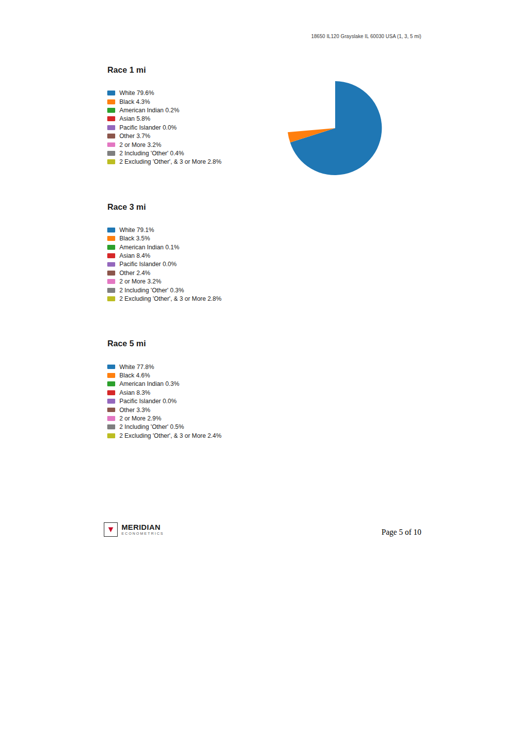18650 IL120 Grayslake IL 60030 USA (1, 3, 5 mi)
Race 1 mi
White 79.6%
Black 4.3%
American Indian 0.2%
Asian 5.8%
Pacific Islander 0.0%
Other 3.7%
2 or More 3.2%
2 Including 'Other' 0.4%
2 Excluding 'Other', & 3 or More 2.8%
Race 3 mi
White 79.1%
Black 3.5%
American Indian 0.1%
Asian 8.4%
Pacific Islander 0.0%
Other 2.4%
2 or More 3.2%
2 Including 'Other' 0.3%
2 Excluding 'Other', & 3 or More 2.8%
Race 5 mi
White 77.8%
Black 4.6%
American Indian 0.3%
Asian 8.3%
Pacific Islander 0.0%
Other 3.3%
2 or More 2.9%
2 Including 'Other' 0.5%
2 Excluding 'Other', & 3 or More 2.4%
MERIDIAN
ECONOMETRICS
Page 5 of 10